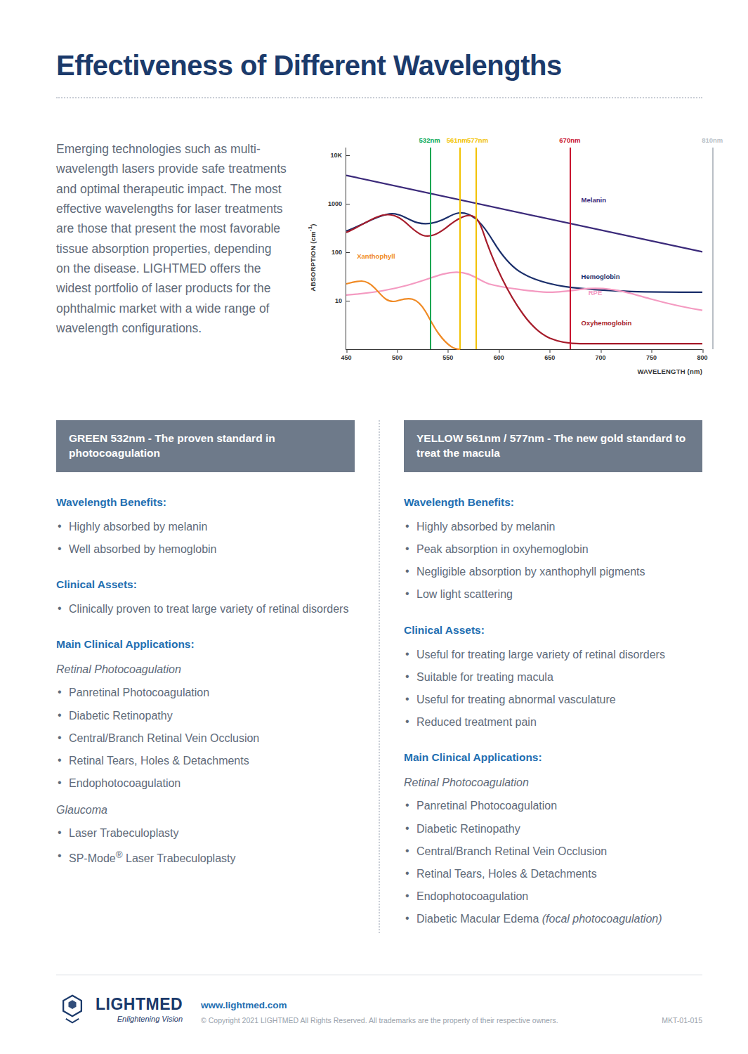Effectiveness of Different Wavelengths
Emerging technologies such as multi-wavelength lasers provide safe treatments and optimal therapeutic impact. The most effective wavelengths for laser treatments are those that present the most favorable tissue absorption properties, depending on the disease. LIGHTMED offers the widest portfolio of laser products for the ophthalmic market with a wide range of wavelength configurations.
ABSORPTION (cm-1)
10K
1000
100
10
450
500
550
600
650
700
750
800
532nm
561nm
577nm
670nm
810nm
Melanin Hemoglobin RPE Oxyhemoglobin Xanthophyll
WAVELENGTH (nm)
GREEN 532nm - The proven standard in photocoagulation
Wavelength Benefits:
Highly absorbed by melanin
Well absorbed by hemoglobin
Clinical Assets:
Clinically proven to treat large variety of retinal disorders
Main Clinical Applications:
Retinal Photocoagulation
Panretinal Photocoagulation
Diabetic Retinopathy
Central/Branch Retinal Vein Occlusion
Retinal Tears, Holes & Detachments
Endophotocoagulation
Glaucoma
Laser Trabeculoplasty
SP-Mode® Laser Trabeculoplasty
YELLOW 561nm / 577nm - The new gold standard to treat the macula
Wavelength Benefits:
Highly absorbed by melanin
Peak absorption in oxyhemoglobin
Negligible absorption by xanthophyll pigments
Low light scattering
Clinical Assets:
Useful for treating large variety of retinal disorders
Suitable for treating macula
Useful for treating abnormal vasculature
Reduced treatment pain
Main Clinical Applications:
Retinal Photocoagulation
Panretinal Photocoagulation
Diabetic Retinopathy
Central/Branch Retinal Vein Occlusion
Retinal Tears, Holes & Detachments
Endophotocoagulation
Diabetic Macular Edema (focal photocoagulation)
LIGHTMED
Enlightening Vision
www.lightmed.com
© Copyright 2021 LIGHTMED All Rights Reserved. All trademarks are the property of their respective owners. MKT-01-015